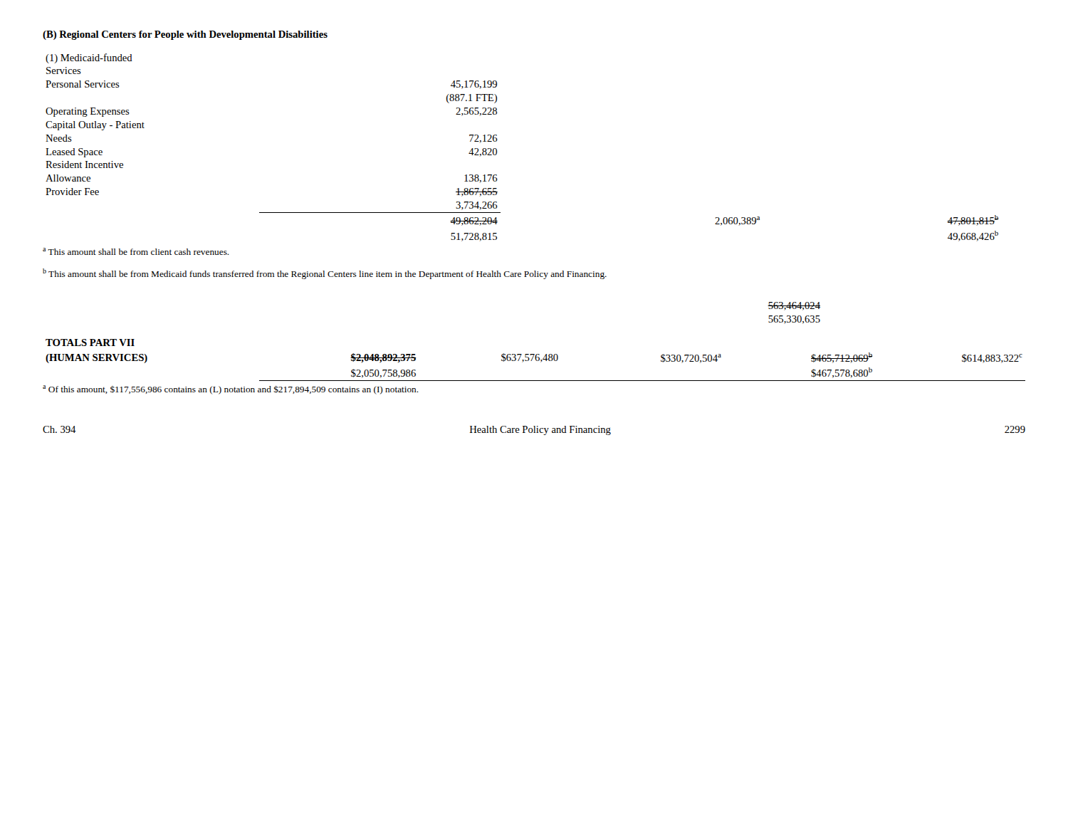(B) Regional Centers for People with Developmental Disabilities
| (1) Medicaid-funded | | | | | | |
| Services | | | | | | |
| Personal Services | 45,176,199 | | | | | |
| | (887.1 FTE) | | | | | |
| Operating Expenses | 2,565,228 | | | | | |
| Capital Outlay - Patient | | | | | | |
| Needs | 72,126 | | | | | |
| Leased Space | 42,820 | | | | | |
| Resident Incentive | | | | | | |
| Allowance | 138,176 | | | | | |
| Provider Fee | 1,867,655 | | | | | |
| | 3,734,266 | | | | | |
| | 49,862,204 | | | 2,060,389 a | 47,801,815 b | |
| | 51,728,815 | | | | 49,668,426 b | |
a This amount shall be from client cash revenues.
b This amount shall be from Medicaid funds transferred from the Regional Centers line item in the Department of Health Care Policy and Financing.
| | | 563,464,024 | | | | |
| | | 565,330,635 | | | | |
| TOTALS PART VII | | | | | | |
| (HUMAN SERVICES) | $2,048,892,375 | $637,576,480 | | $330,720,504 a | $465,712,069 b | $614,883,322 c |
| | $2,050,758,986 | | | | $467,578,680 b | |
a Of this amount, $117,556,986 contains an (L) notation and $217,894,509 contains an (I) notation.
Ch. 394
Health Care Policy and Financing
2299